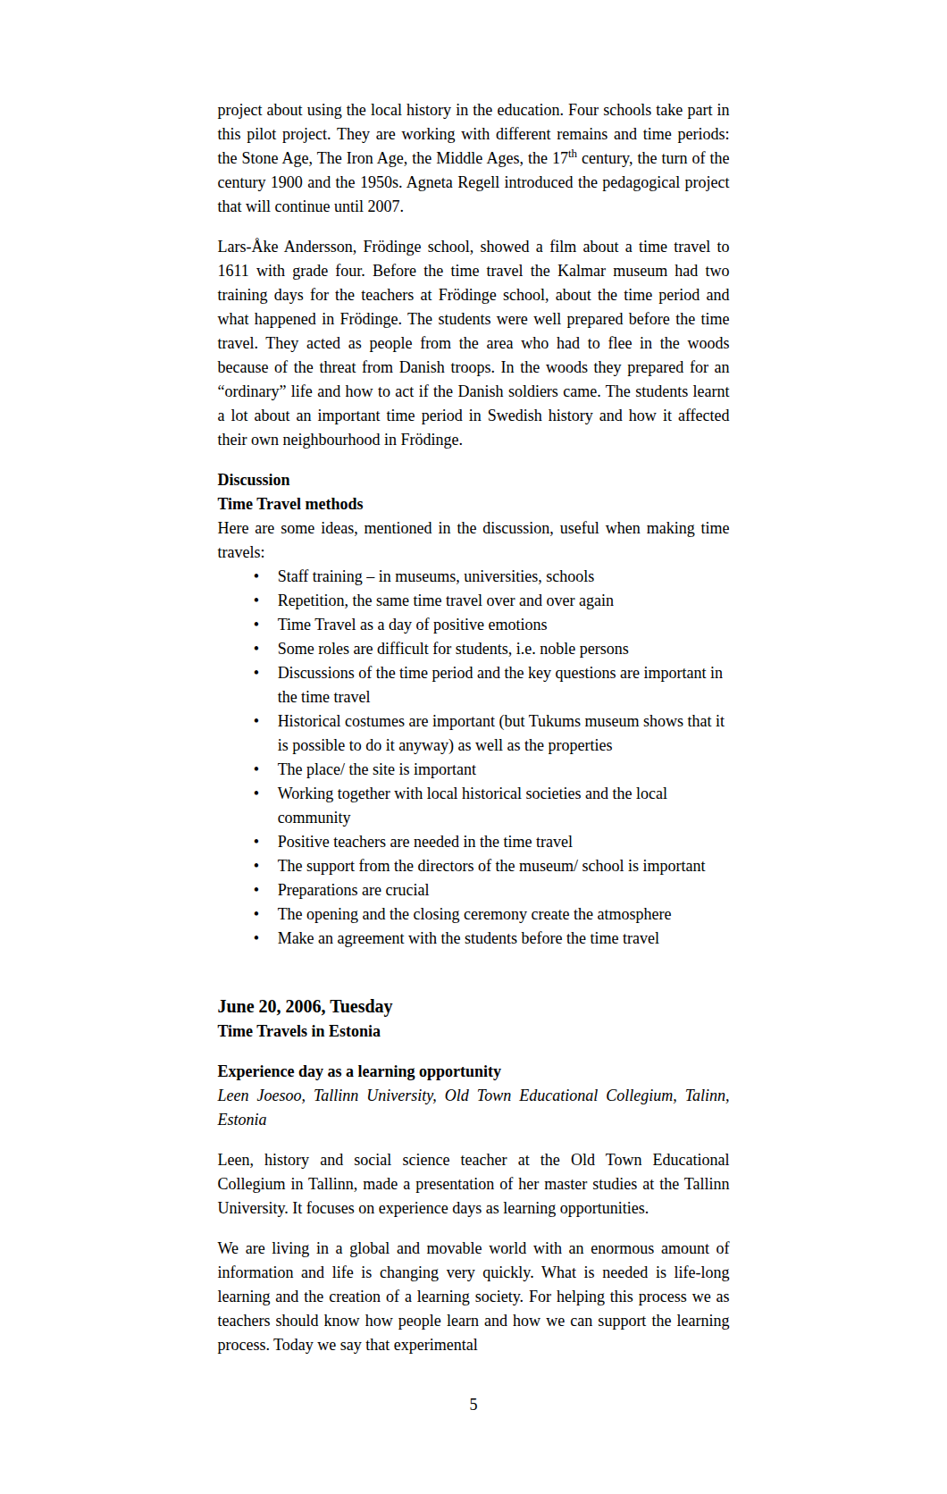project about using the local history in the education. Four schools take part in this pilot project. They are working with different remains and time periods: the Stone Age, The Iron Age, the Middle Ages, the 17th century, the turn of the century 1900 and the 1950s. Agneta Regell introduced the pedagogical project that will continue until 2007.
Lars-Åke Andersson, Frödinge school, showed a film about a time travel to 1611 with grade four. Before the time travel the Kalmar museum had two training days for the teachers at Frödinge school, about the time period and what happened in Frödinge. The students were well prepared before the time travel. They acted as people from the area who had to flee in the woods because of the threat from Danish troops. In the woods they prepared for an “ordinary” life and how to act if the Danish soldiers came. The students learnt a lot about an important time period in Swedish history and how it affected their own neighbourhood in Frödinge.
Discussion
Time Travel methods
Here are some ideas, mentioned in the discussion, useful when making time travels:
Staff training – in museums, universities, schools
Repetition, the same time travel over and over again
Time Travel as a day of positive emotions
Some roles are difficult for students, i.e. noble persons
Discussions of the time period and the key questions are important in the time travel
Historical costumes are important (but Tukums museum shows that it is possible to do it anyway) as well as the properties
The place/ the site is important
Working together with local historical societies and the local community
Positive teachers are needed in the time travel
The support from the directors of the museum/ school is important
Preparations are crucial
The opening and the closing ceremony create the atmosphere
Make an agreement with the students before the time travel
June 20, 2006, Tuesday
Time Travels in Estonia
Experience day as a learning opportunity
Leen Joesoo, Tallinn University, Old Town Educational Collegium, Talinn, Estonia
Leen, history and social science teacher at the Old Town Educational Collegium in Tallinn, made a presentation of her master studies at the Tallinn University. It focuses on experience days as learning opportunities.
We are living in a global and movable world with an enormous amount of information and life is changing very quickly. What is needed is life-long learning and the creation of a learning society. For helping this process we as teachers should know how people learn and how we can support the learning process. Today we say that experimental
5